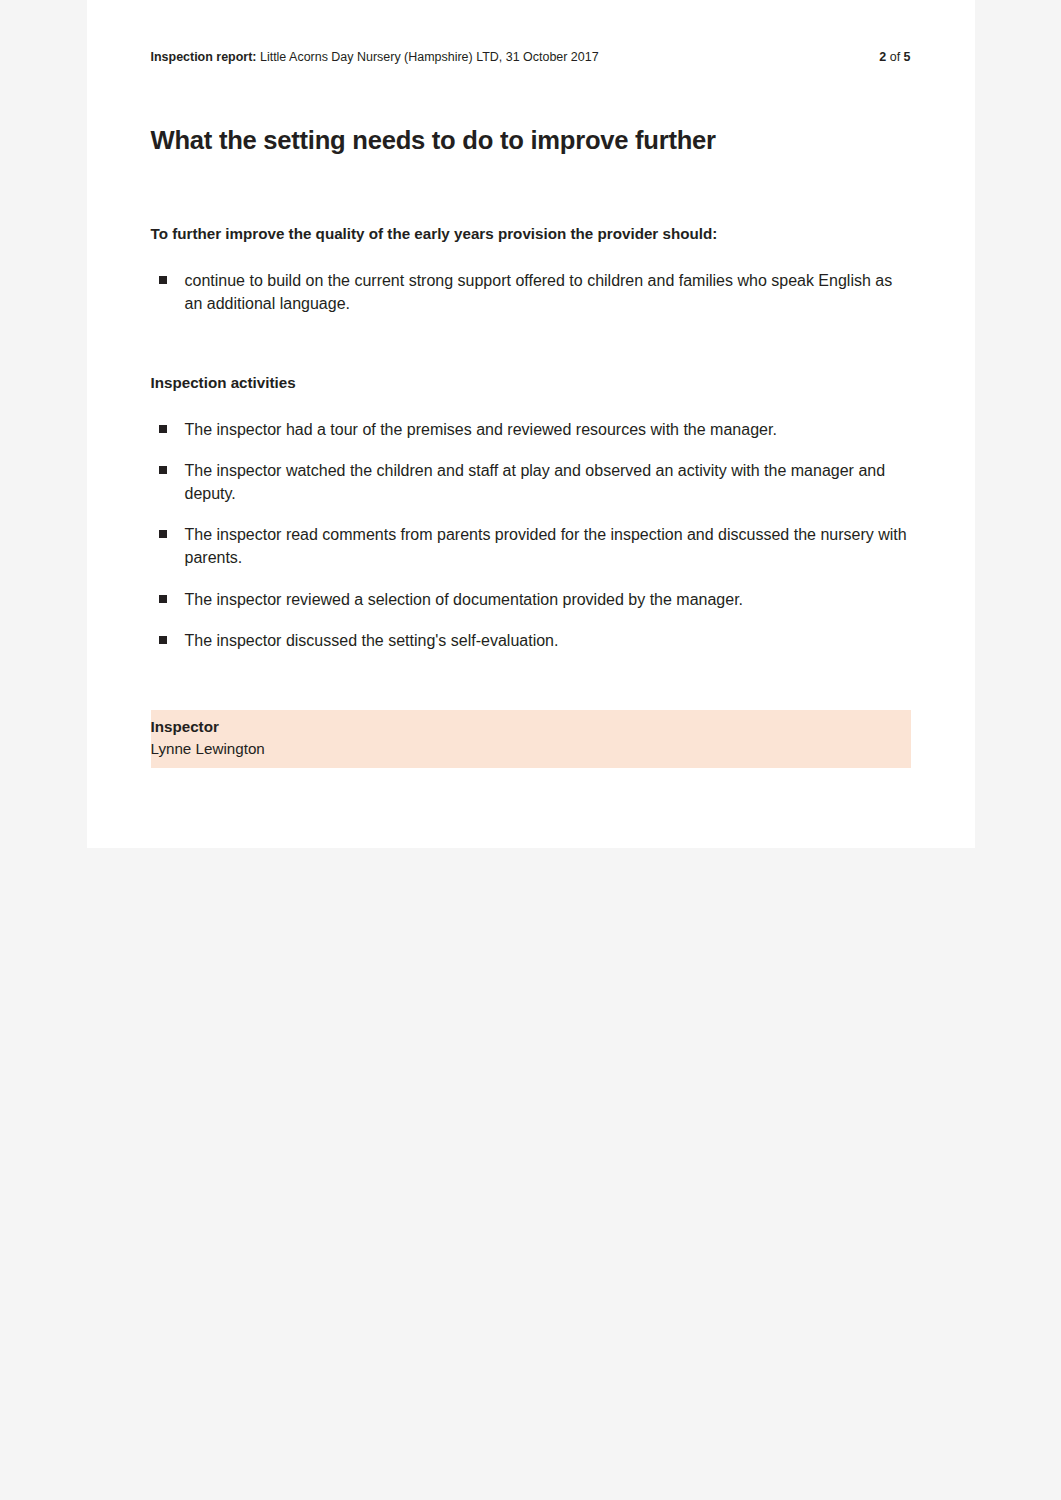Inspection report: Little Acorns Day Nursery (Hampshire) LTD, 31 October 2017
2 of 5
What the setting needs to do to improve further
To further improve the quality of the early years provision the provider should:
continue to build on the current strong support offered to children and families who speak English as an additional language.
Inspection activities
The inspector had a tour of the premises and reviewed resources with the manager.
The inspector watched the children and staff at play and observed an activity with the manager and deputy.
The inspector read comments from parents provided for the inspection and discussed the nursery with parents.
The inspector reviewed a selection of documentation provided by the manager.
The inspector discussed the setting's self-evaluation.
Inspector Lynne Lewington